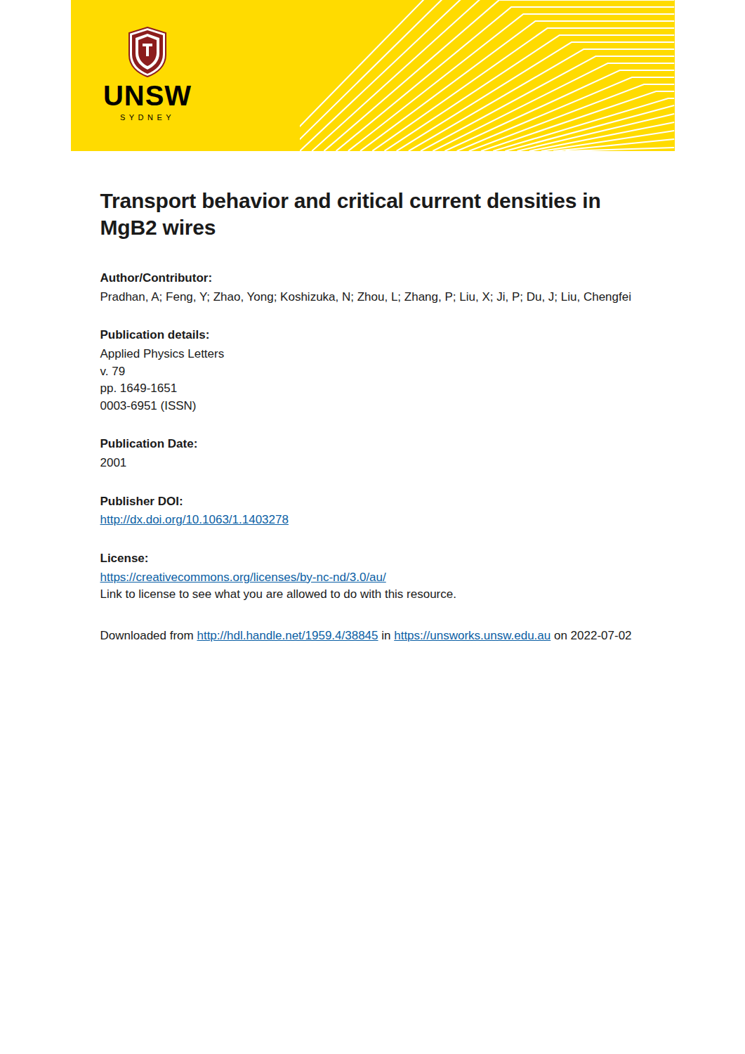UNSW
SYDNEY
Transport behavior and critical current densities in MgB2 wires
Author/Contributor:
Pradhan, A; Feng, Y; Zhao, Yong; Koshizuka, N; Zhou, L; Zhang, P; Liu, X; Ji, P; Du, J; Liu, Chengfei
Publication details:
Applied Physics Letters
v. 79
pp. 1649-1651
0003-6951 (ISSN)
Publication Date:
2001
Publisher DOI:
http://dx.doi.org/10.1063/1.1403278
License:
https://creativecommons.org/licenses/by-nc-nd/3.0/au/
Link to license to see what you are allowed to do with this resource.
Downloaded from http://hdl.handle.net/1959.4/38845 in https://unsworks.unsw.edu.au on 2022-07-02